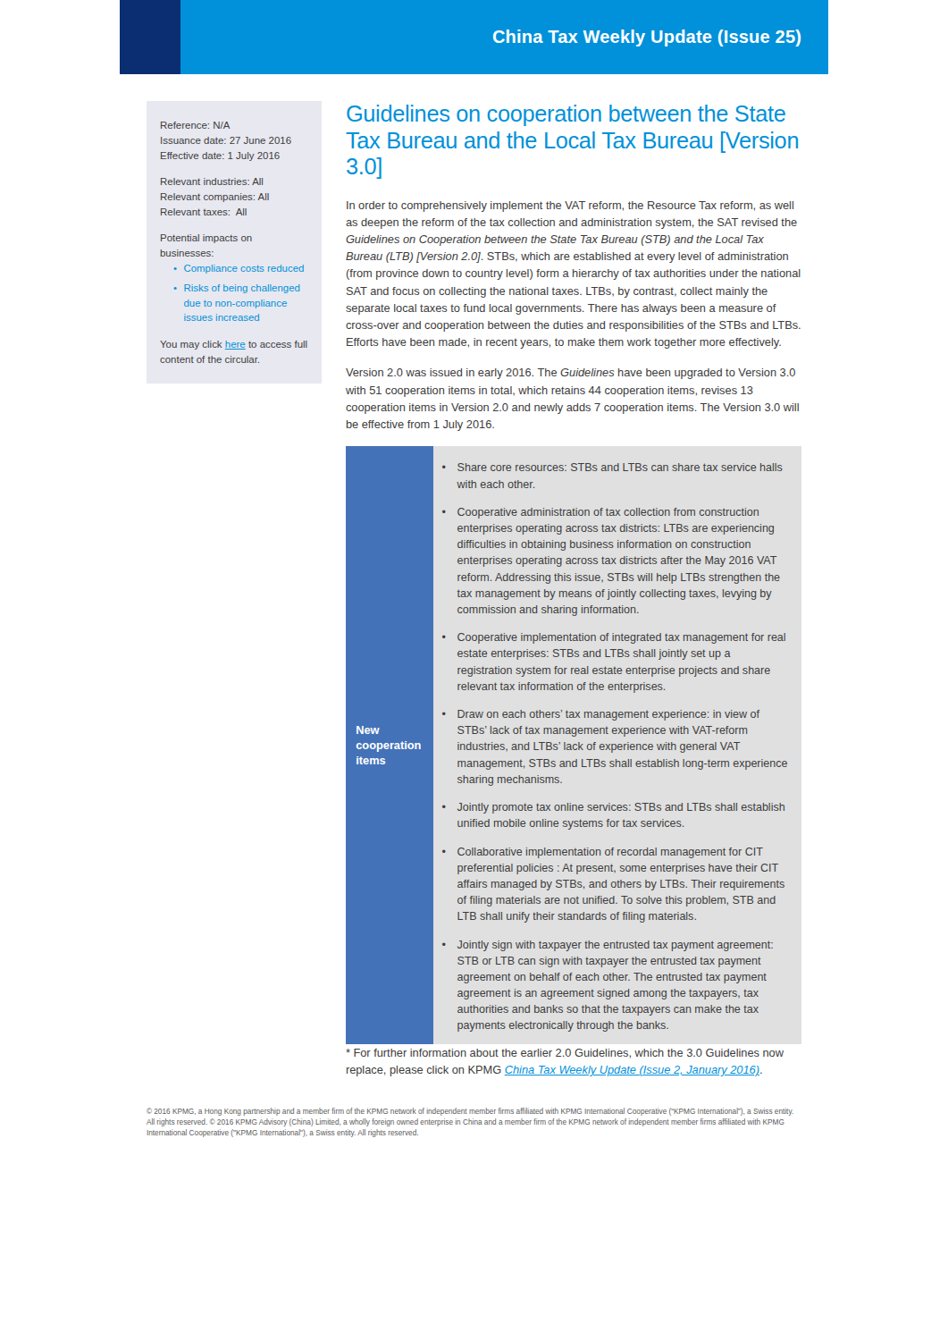China Tax Weekly Update (Issue 25)
Reference: N/A
Issuance date: 27 June 2016
Effective date: 1 July 2016
Relevant industries: All
Relevant companies: All
Relevant taxes: All
Potential impacts on businesses:
Compliance costs reduced
Risks of being challenged due to non-compliance issues increased
You may click here to access full content of the circular.
Guidelines on cooperation between the State Tax Bureau and the Local Tax Bureau [Version 3.0]
In order to comprehensively implement the VAT reform, the Resource Tax reform, as well as deepen the reform of the tax collection and administration system, the SAT revised the Guidelines on Cooperation between the State Tax Bureau (STB) and the Local Tax Bureau (LTB) [Version 2.0]. STBs, which are established at every level of administration (from province down to country level) form a hierarchy of tax authorities under the national SAT and focus on collecting the national taxes. LTBs, by contrast, collect mainly the separate local taxes to fund local governments. There has always been a measure of cross-over and cooperation between the duties and responsibilities of the STBs and LTBs. Efforts have been made, in recent years, to make them work together more effectively.
Version 2.0 was issued in early 2016. The Guidelines have been upgraded to Version 3.0 with 51 cooperation items in total, which retains 44 cooperation items, revises 13 cooperation items in Version 2.0 and newly adds 7 cooperation items. The Version 3.0 will be effective from 1 July 2016.
| New cooperation items | Share core resources: STBs and LTBs can share tax service halls with each other. Cooperative administration of tax collection from construction enterprises operating across tax districts: LTBs are experiencing difficulties in obtaining business information on construction enterprises operating across tax districts after the May 2016 VAT reform. Addressing this issue, STBs will help LTBs strengthen the tax management by means of jointly collecting taxes, levying by commission and sharing information. Cooperative implementation of integrated tax management for real estate enterprises: STBs and LTBs shall jointly set up a registration system for real estate enterprise projects and share relevant tax information of the enterprises. Draw on each others’ tax management experience: in view of STBs’ lack of tax management experience with VAT-reform industries, and LTBs’ lack of experience with general VAT management, STBs and LTBs shall establish long-term experience sharing mechanisms. Jointly promote tax online services: STBs and LTBs shall establish unified mobile online systems for tax services. Collaborative implementation of recordal management for CIT preferential policies : At present, some enterprises have their CIT affairs managed by STBs, and others by LTBs. Their requirements of filing materials are not unified. To solve this problem, STB and LTB shall unify their standards of filing materials. Jointly sign with taxpayer the entrusted tax payment agreement: STB or LTB can sign with taxpayer the entrusted tax payment agreement on behalf of each other. The entrusted tax payment agreement is an agreement signed among the taxpayers, tax authorities and banks so that the taxpayers can make the tax payments electronically through the banks. |
* For further information about the earlier 2.0 Guidelines, which the 3.0 Guidelines now replace, please click on KPMG China Tax Weekly Update (Issue 2, January 2016).
© 2016 KPMG, a Hong Kong partnership and a member firm of the KPMG network of independent member firms affiliated with KPMG International Cooperative (“KPMG International”), a Swiss entity. All rights reserved. © 2016 KPMG Advisory (China) Limited, a wholly foreign owned enterprise in China and a member firm of the KPMG network of independent member firms affiliated with KPMG International Cooperative ("KPMG International"), a Swiss entity. All rights reserved.